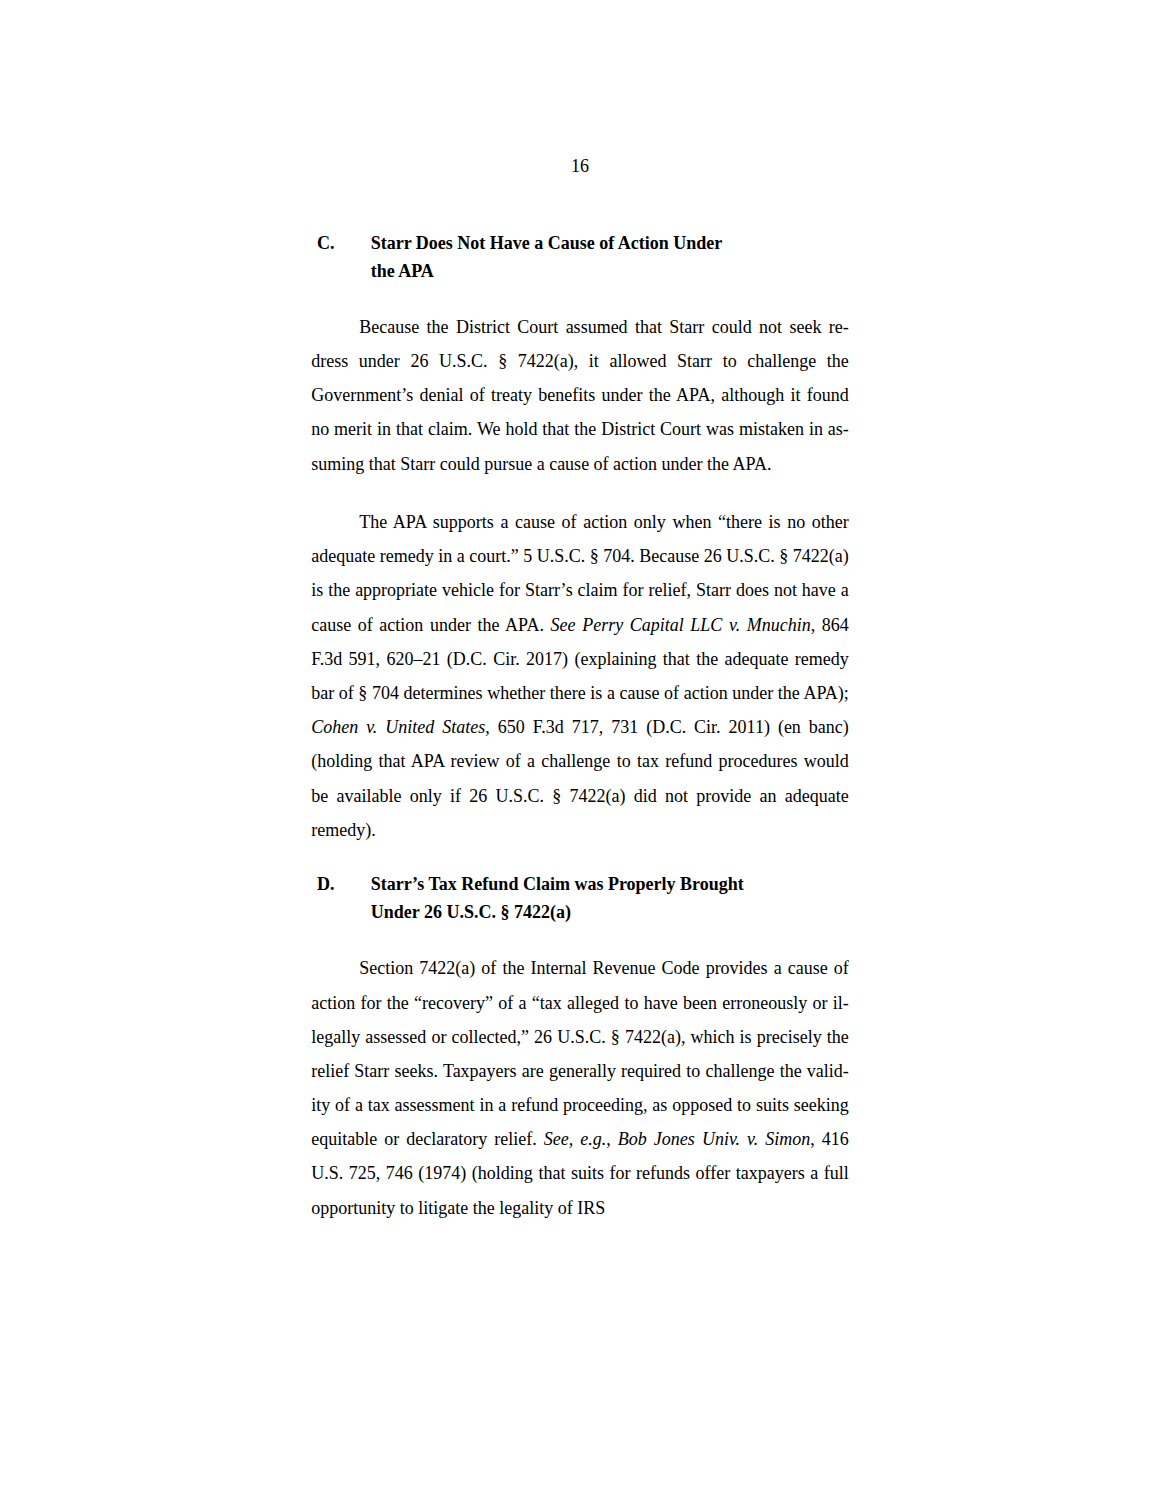16
C. Starr Does Not Have a Cause of Action Under
the APA
Because the District Court assumed that Starr could not seek redress under 26 U.S.C. § 7422(a), it allowed Starr to challenge the Government’s denial of treaty benefits under the APA, although it found no merit in that claim. We hold that the District Court was mistaken in assuming that Starr could pursue a cause of action under the APA.
The APA supports a cause of action only when “there is no other adequate remedy in a court.” 5 U.S.C. § 704. Because 26 U.S.C. § 7422(a) is the appropriate vehicle for Starr’s claim for relief, Starr does not have a cause of action under the APA. See Perry Capital LLC v. Mnuchin, 864 F.3d 591, 620–21 (D.C. Cir. 2017) (explaining that the adequate remedy bar of § 704 determines whether there is a cause of action under the APA); Cohen v. United States, 650 F.3d 717, 731 (D.C. Cir. 2011) (en banc) (holding that APA review of a challenge to tax refund procedures would be available only if 26 U.S.C. § 7422(a) did not provide an adequate remedy).
D. Starr’s Tax Refund Claim was Properly Brought
Under 26 U.S.C. § 7422(a)
Section 7422(a) of the Internal Revenue Code provides a cause of action for the “recovery” of a “tax alleged to have been erroneously or illegally assessed or collected,” 26 U.S.C. § 7422(a), which is precisely the relief Starr seeks. Taxpayers are generally required to challenge the validity of a tax assessment in a refund proceeding, as opposed to suits seeking equitable or declaratory relief. See, e.g., Bob Jones Univ. v. Simon, 416 U.S. 725, 746 (1974) (holding that suits for refunds offer taxpayers a full opportunity to litigate the legality of IRS